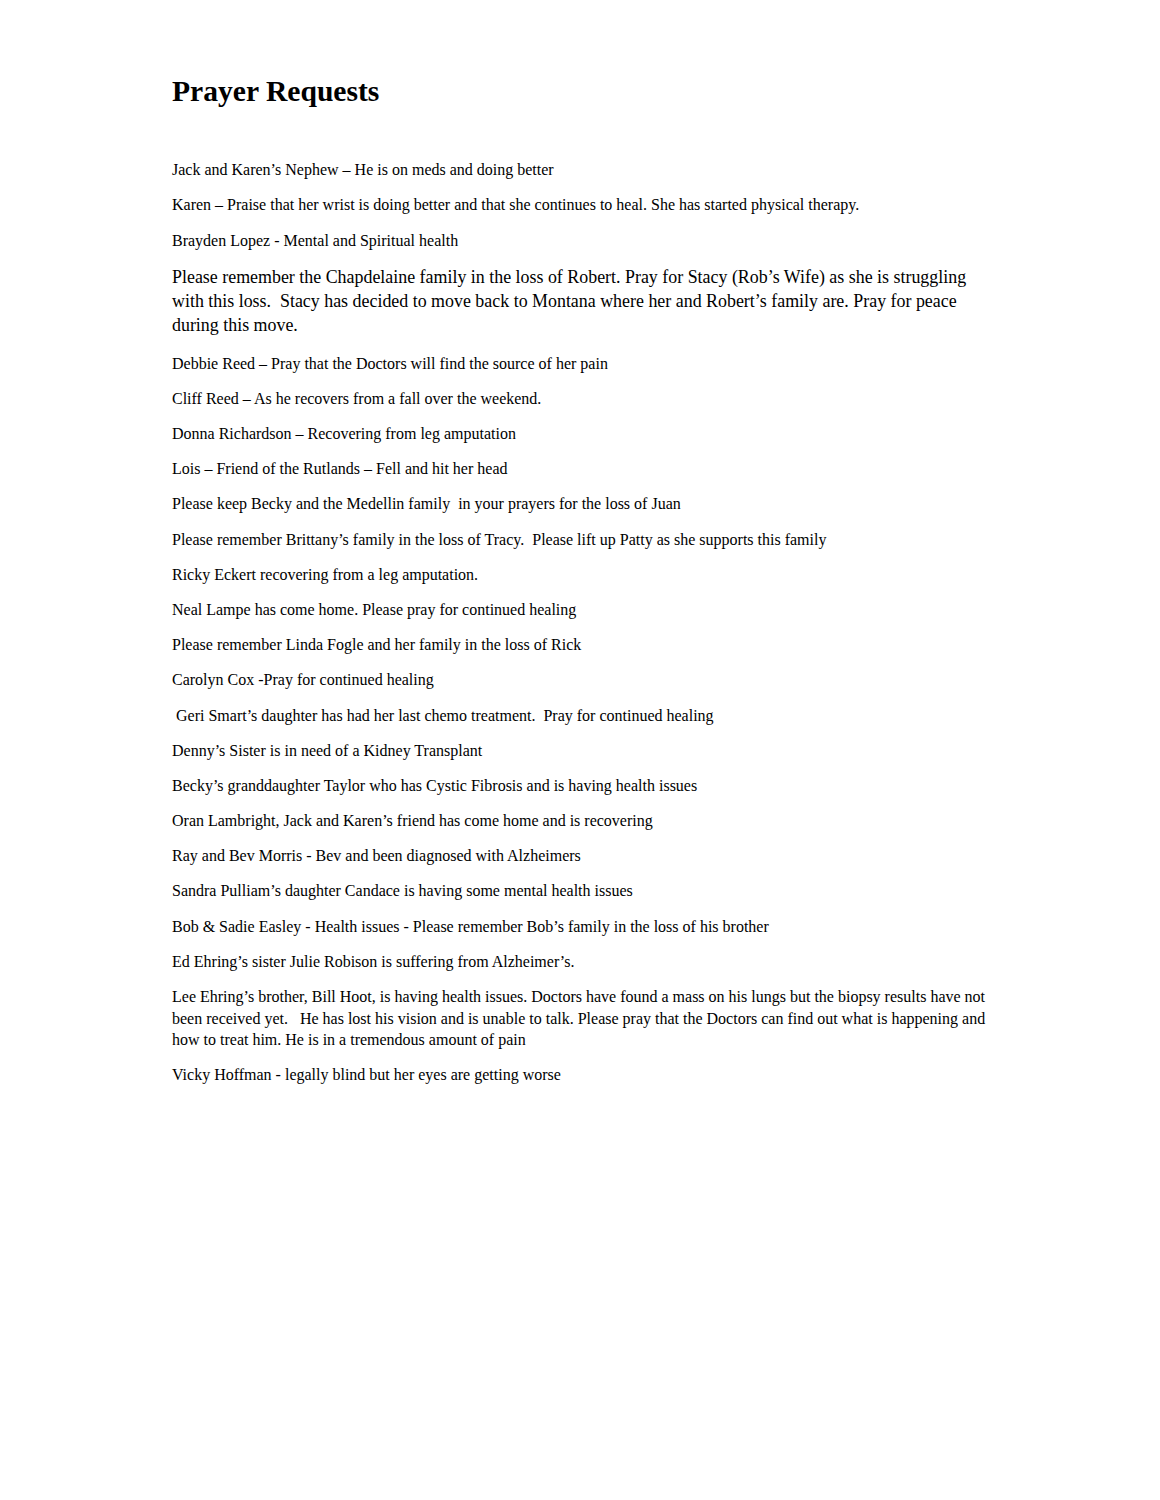Prayer Requests
Jack and Karen’s Nephew – He is on meds and doing better
Karen – Praise that her wrist is doing better and that she continues to heal. She has started physical therapy.
Brayden Lopez - Mental and Spiritual health
Please remember the Chapdelaine family in the loss of Robert. Pray for Stacy (Rob’s Wife) as she is struggling with this loss. Stacy has decided to move back to Montana where her and Robert’s family are. Pray for peace during this move.
Debbie Reed – Pray that the Doctors will find the source of her pain
Cliff Reed – As he recovers from a fall over the weekend.
Donna Richardson – Recovering from leg amputation
Lois – Friend of the Rutlands – Fell and hit her head
Please keep Becky and the Medellin family in your prayers for the loss of Juan
Please remember Brittany’s family in the loss of Tracy. Please lift up Patty as she supports this family
Ricky Eckert recovering from a leg amputation.
Neal Lampe has come home. Please pray for continued healing
Please remember Linda Fogle and her family in the loss of Rick
Carolyn Cox -Pray for continued healing
Geri Smart’s daughter has had her last chemo treatment. Pray for continued healing
Denny’s Sister is in need of a Kidney Transplant
Becky’s granddaughter Taylor who has Cystic Fibrosis and is having health issues
Oran Lambright, Jack and Karen’s friend has come home and is recovering
Ray and Bev Morris - Bev and been diagnosed with Alzheimers
Sandra Pulliam’s daughter Candace is having some mental health issues
Bob & Sadie Easley - Health issues - Please remember Bob’s family in the loss of his brother
Ed Ehring’s sister Julie Robison is suffering from Alzheimer’s.
Lee Ehring’s brother, Bill Hoot, is having health issues. Doctors have found a mass on his lungs but the biopsy results have not been received yet. He has lost his vision and is unable to talk. Please pray that the Doctors can find out what is happening and how to treat him. He is in a tremendous amount of pain
Vicky Hoffman - legally blind but her eyes are getting worse